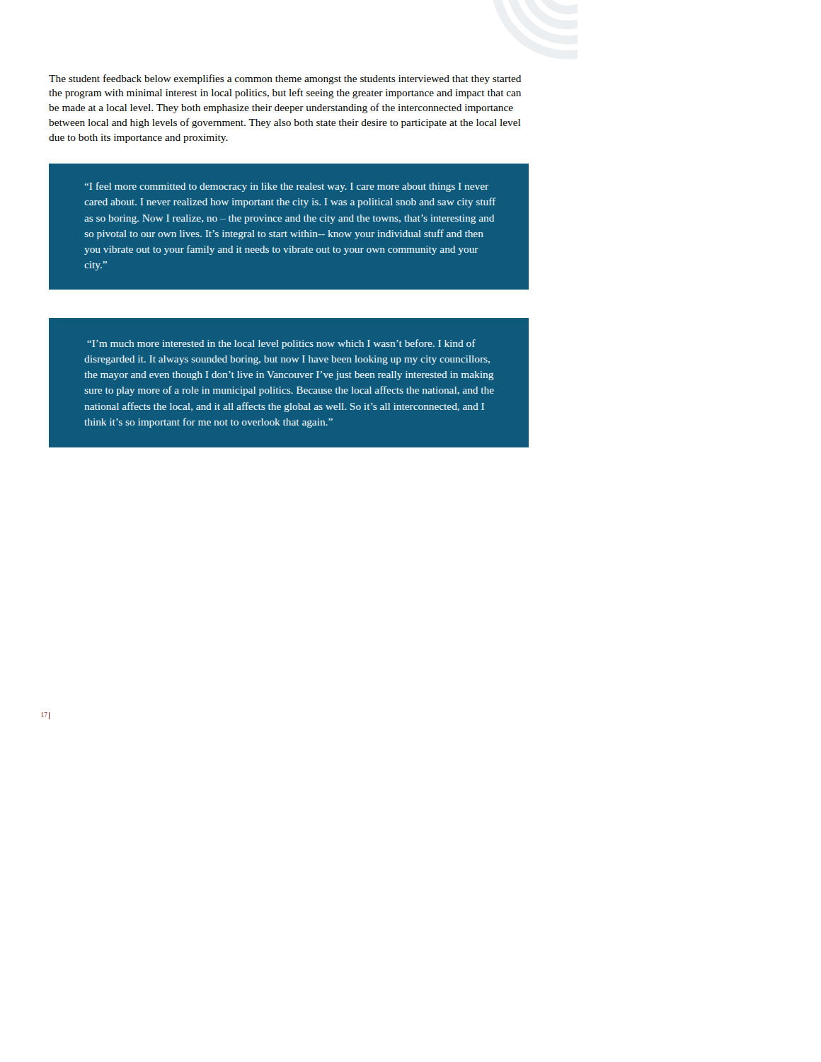The student feedback below exemplifies a common theme amongst the students interviewed that they started the program with minimal interest in local politics, but left seeing the greater importance and impact that can be made at a local level. They both emphasize their deeper understanding of the interconnected importance between local and high levels of government. They also both state their desire to participate at the local level due to both its importance and proximity.
“I feel more committed to democracy in like the realest way. I care more about things I never cared about. I never realized how important the city is. I was a political snob and saw city stuff as so boring. Now I realize, no – the province and the city and the towns, that’s interesting and so pivotal to our own lives. It’s integral to start within-- know your individual stuff and then you vibrate out to your family and it needs to vibrate out to your own community and your city.”
“I’m much more interested in the local level politics now which I wasn’t before. I kind of disregarded it. It always sounded boring, but now I have been looking up my city councillors, the mayor and even though I don’t live in Vancouver I’ve just been really interested in making sure to play more of a role in municipal politics. Because the local affects the national, and the national affects the local, and it all affects the global as well. So it’s all interconnected, and I think it’s so important for me not to overlook that again.”
17